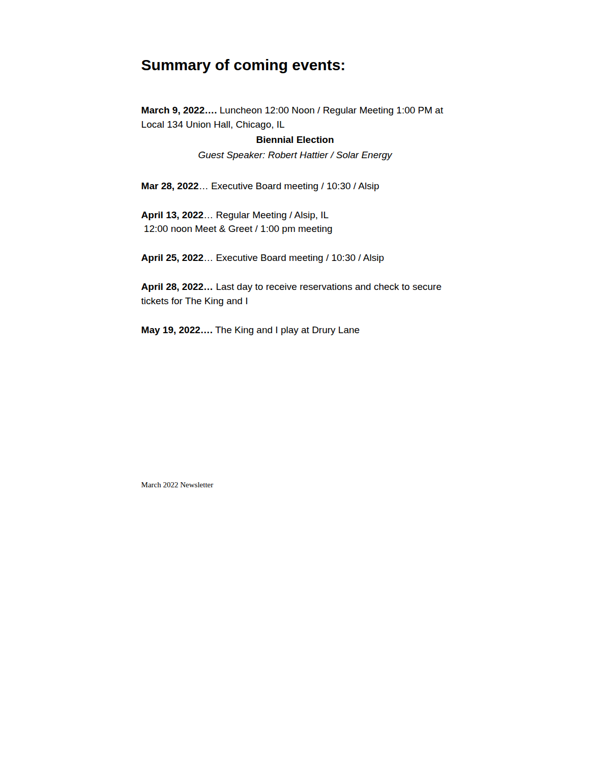Summary of coming events:
March 9, 2022…. Luncheon 12:00 Noon / Regular Meeting 1:00 PM at Local 134 Union Hall, Chicago, IL
Biennial Election
Guest Speaker: Robert Hattier / Solar Energy
Mar 28, 2022… Executive Board meeting / 10:30 / Alsip
April 13, 2022… Regular Meeting / Alsip, IL
12:00 noon Meet & Greet / 1:00 pm meeting
April 25, 2022… Executive Board meeting / 10:30 / Alsip
April 28, 2022… Last day to receive reservations and check to secure tickets for The King and I
May 19, 2022…. The King and I play at Drury Lane
March 2022 Newsletter